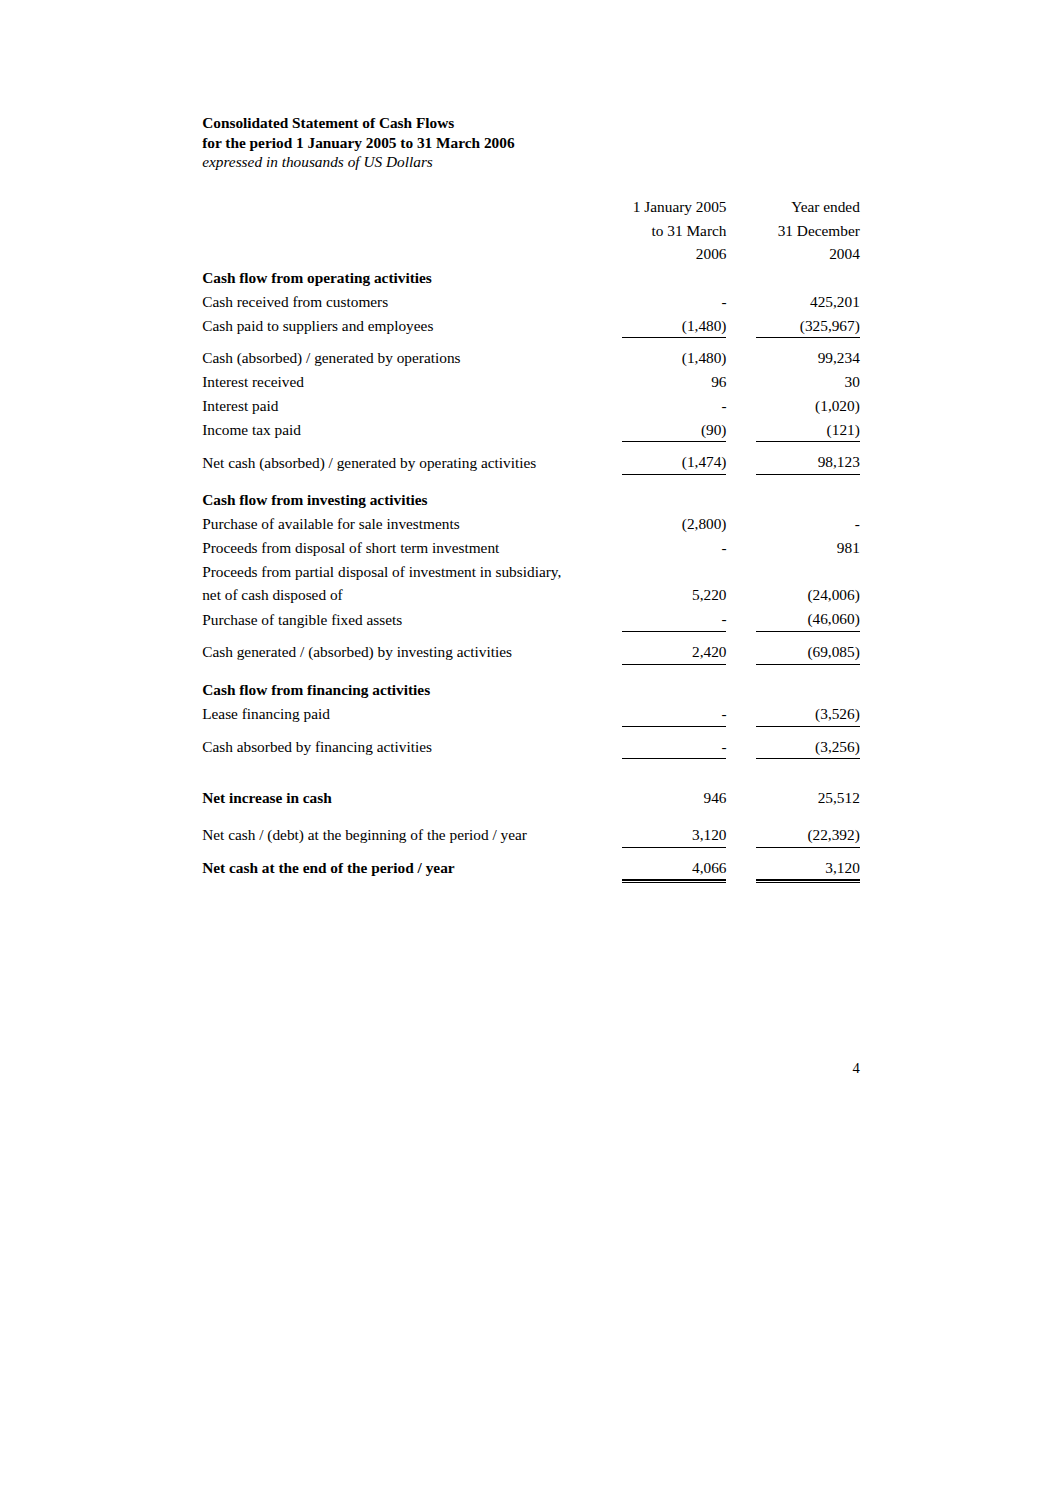Consolidated Statement of Cash Flows
for the period 1 January 2005 to 31 March 2006
expressed in thousands of US Dollars
| | | 1 January 2005 | | Year ended |
| | | to 31 March | | 31 December |
| | | 2006 | | 2004 |
| Cash flow from operating activities | | | | |
| Cash received from customers | | - | | 425,201 |
| Cash paid to suppliers and employees | | (1,480) | | (325,967) |
| Cash (absorbed) / generated by operations | | (1,480) | | 99,234 |
| Interest received | | 96 | | 30 |
| Interest paid | | - | | (1,020) |
| Income tax paid | | (90) | | (121) |
| Net cash (absorbed) / generated by operating activities | | (1,474) | | 98,123 |
| Cash flow from investing activities | | | | |
| Purchase of available for sale investments | | (2,800) | | - |
| Proceeds from disposal of short term investment | | - | | 981 |
| Proceeds from partial disposal of investment in subsidiary, | | | | |
| net of cash disposed of | | 5,220 | | (24,006) |
| Purchase of tangible fixed assets | | - | | (46,060) |
| Cash generated / (absorbed) by investing activities | | 2,420 | | (69,085) |
| Cash flow from financing activities | | | | |
| Lease financing paid | | - | | (3,526) |
| Cash absorbed by financing activities | | - | | (3,256) |
| Net increase in cash | | 946 | | 25,512 |
| Net cash / (debt) at the beginning of the period / year | | 3,120 | | (22,392) |
| Net cash at the end of the period / year | | 4,066 | | 3,120 |
4